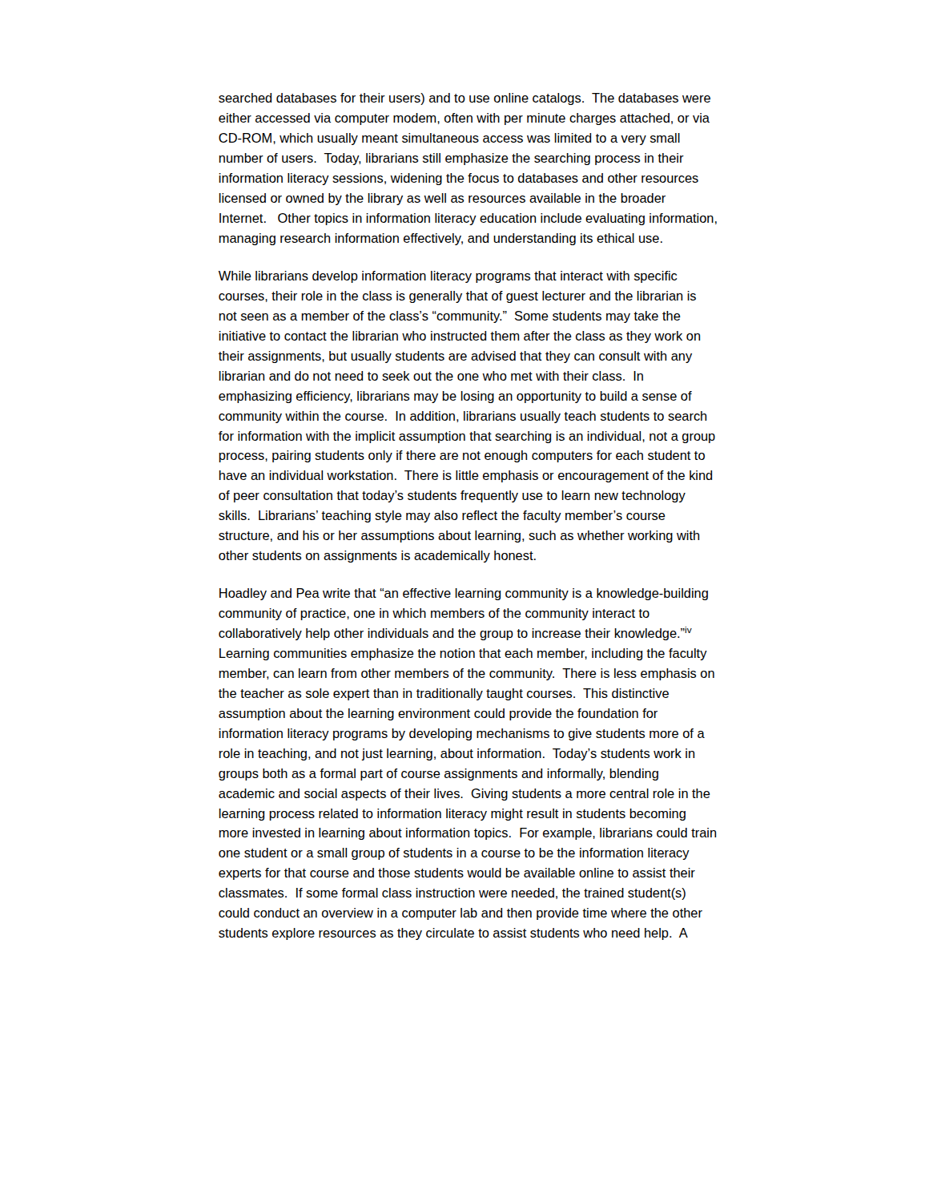searched databases for their users) and to use online catalogs. The databases were either accessed via computer modem, often with per minute charges attached, or via CD-ROM, which usually meant simultaneous access was limited to a very small number of users. Today, librarians still emphasize the searching process in their information literacy sessions, widening the focus to databases and other resources licensed or owned by the library as well as resources available in the broader Internet. Other topics in information literacy education include evaluating information, managing research information effectively, and understanding its ethical use.
While librarians develop information literacy programs that interact with specific courses, their role in the class is generally that of guest lecturer and the librarian is not seen as a member of the class’s “community.” Some students may take the initiative to contact the librarian who instructed them after the class as they work on their assignments, but usually students are advised that they can consult with any librarian and do not need to seek out the one who met with their class. In emphasizing efficiency, librarians may be losing an opportunity to build a sense of community within the course. In addition, librarians usually teach students to search for information with the implicit assumption that searching is an individual, not a group process, pairing students only if there are not enough computers for each student to have an individual workstation. There is little emphasis or encouragement of the kind of peer consultation that today’s students frequently use to learn new technology skills. Librarians’ teaching style may also reflect the faculty member’s course structure, and his or her assumptions about learning, such as whether working with other students on assignments is academically honest.
Hoadley and Pea write that “an effective learning community is a knowledge-building community of practice, one in which members of the community interact to collaboratively help other individuals and the group to increase their knowledge.”iv Learning communities emphasize the notion that each member, including the faculty member, can learn from other members of the community. There is less emphasis on the teacher as sole expert than in traditionally taught courses. This distinctive assumption about the learning environment could provide the foundation for information literacy programs by developing mechanisms to give students more of a role in teaching, and not just learning, about information. Today’s students work in groups both as a formal part of course assignments and informally, blending academic and social aspects of their lives. Giving students a more central role in the learning process related to information literacy might result in students becoming more invested in learning about information topics. For example, librarians could train one student or a small group of students in a course to be the information literacy experts for that course and those students would be available online to assist their classmates. If some formal class instruction were needed, the trained student(s) could conduct an overview in a computer lab and then provide time where the other students explore resources as they circulate to assist students who need help. A